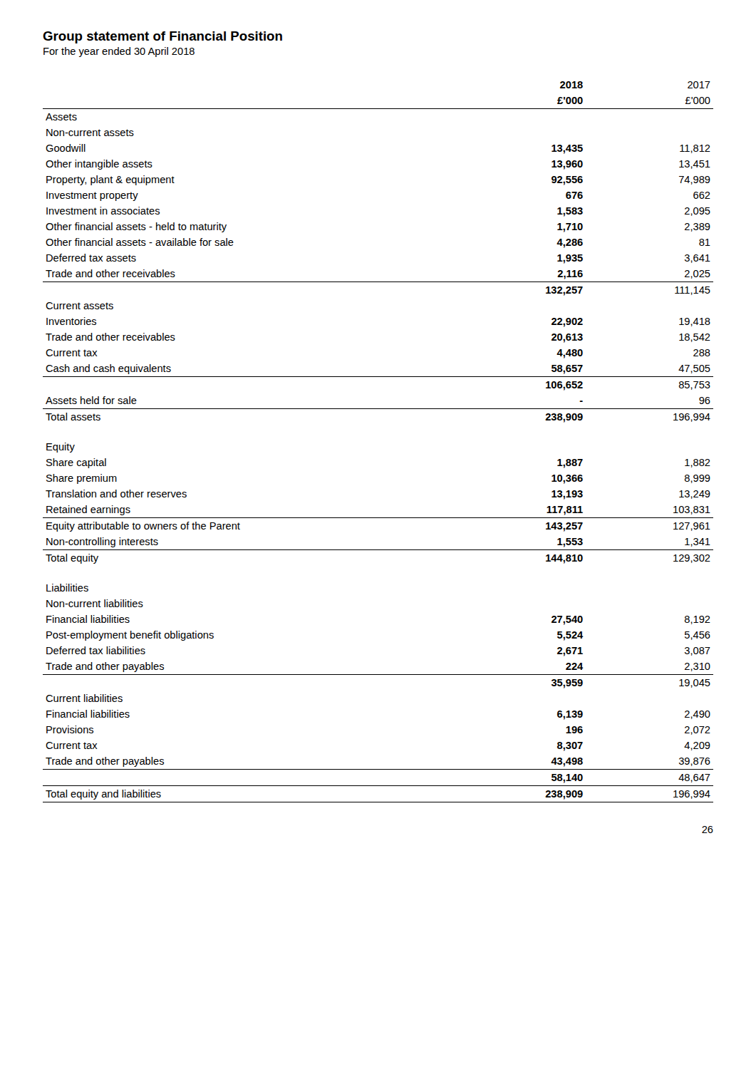Group statement of Financial Position
For the year ended 30 April 2018
| | 2018 | 2017 |
| --- | --- | --- |
| | £'000 | £'000 |
| Assets | | |
| Non-current assets | | |
| Goodwill | 13,435 | 11,812 |
| Other intangible assets | 13,960 | 13,451 |
| Property, plant & equipment | 92,556 | 74,989 |
| Investment property | 676 | 662 |
| Investment in associates | 1,583 | 2,095 |
| Other financial assets - held to maturity | 1,710 | 2,389 |
| Other financial assets - available for sale | 4,286 | 81 |
| Deferred tax assets | 1,935 | 3,641 |
| Trade and other receivables | 2,116 | 2,025 |
| | 132,257 | 111,145 |
| Current assets | | |
| Inventories | 22,902 | 19,418 |
| Trade and other receivables | 20,613 | 18,542 |
| Current tax | 4,480 | 288 |
| Cash and cash equivalents | 58,657 | 47,505 |
| | 106,652 | 85,753 |
| Assets held for sale | - | 96 |
| Total assets | 238,909 | 196,994 |
| Equity | | |
| Share capital | 1,887 | 1,882 |
| Share premium | 10,366 | 8,999 |
| Translation and other reserves | 13,193 | 13,249 |
| Retained earnings | 117,811 | 103,831 |
| Equity attributable to owners of the Parent | 143,257 | 127,961 |
| Non-controlling interests | 1,553 | 1,341 |
| Total equity | 144,810 | 129,302 |
| Liabilities | | |
| Non-current liabilities | | |
| Financial liabilities | 27,540 | 8,192 |
| Post-employment benefit obligations | 5,524 | 5,456 |
| Deferred tax liabilities | 2,671 | 3,087 |
| Trade and other payables | 224 | 2,310 |
| | 35,959 | 19,045 |
| Current liabilities | | |
| Financial liabilities | 6,139 | 2,490 |
| Provisions | 196 | 2,072 |
| Current tax | 8,307 | 4,209 |
| Trade and other payables | 43,498 | 39,876 |
| | 58,140 | 48,647 |
| Total equity and liabilities | 238,909 | 196,994 |
26